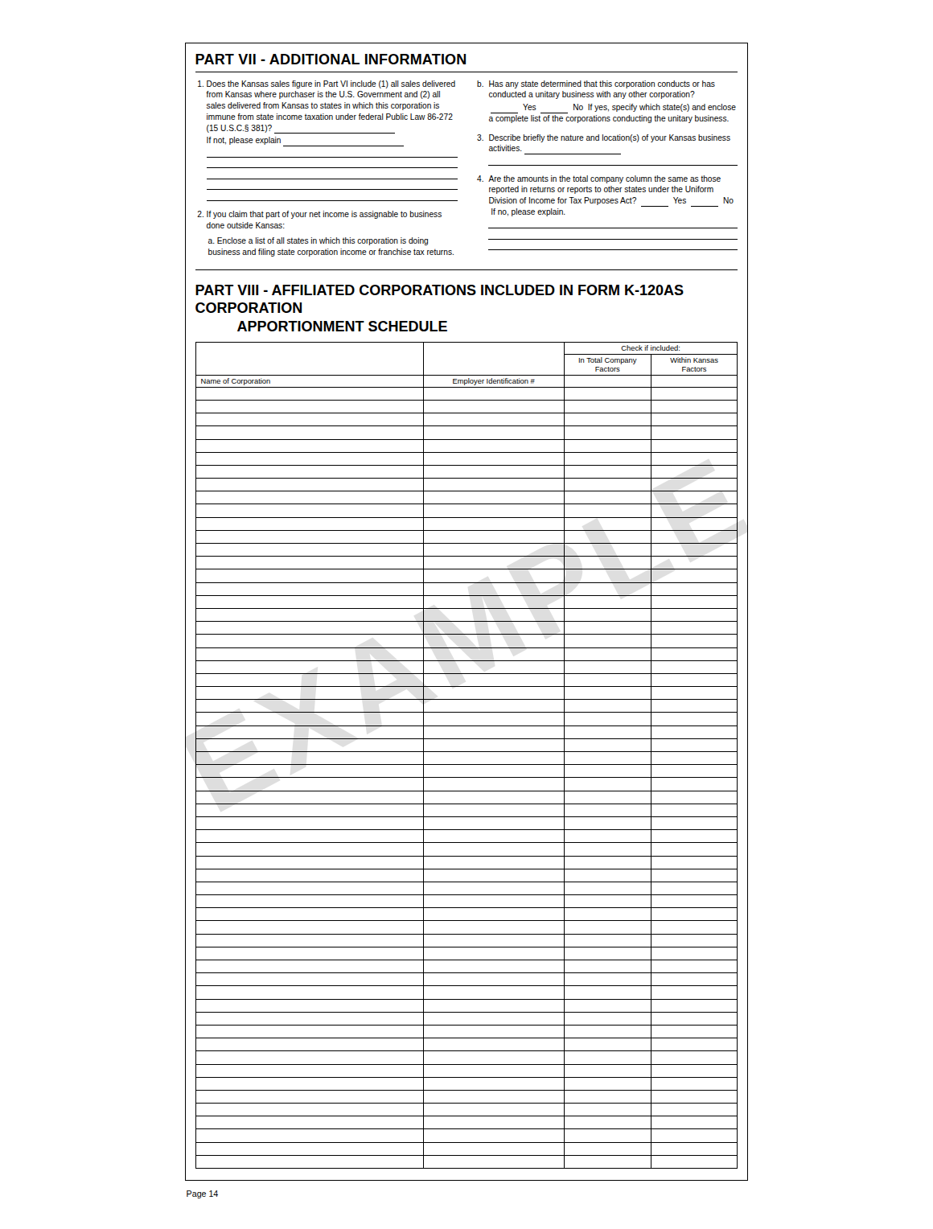EXAMPLE
PART VII - ADDITIONAL INFORMATION
Does the Kansas sales figure in Part VI include (1) all sales delivered from Kansas where purchaser is the U.S. Government and (2) all sales delivered from Kansas to states in which this corporation is immune from state income taxation under federal Public Law 86-272 (15 U.S.C.§ 381)?
If not, please explain
If you claim that part of your net income is assignable to business done outside Kansas:
a. Enclose a list of all states in which this corporation is doing business and filing state corporation income or franchise tax returns.
b.
Has any state determined that this corporation conducts or has conducted a unitary business with any other corporation?
Yes No If yes, specify which state(s) and enclose a complete list of the corporations conducting the unitary business.
3.
Describe briefly the nature and location(s) of your Kansas business activities.
4.
Are the amounts in the total company column the same as those reported in returns or reports to other states under the Uniform Division of Income for Tax Purposes Act? Yes No If no, please explain.
PART VIII - AFFILIATED CORPORATIONS INCLUDED IN FORM K-120AS CORPORATION APPORTIONMENT SCHEDULE
| | | Check if included: |
| --- | --- | --- |
| In Total Company Factors | Within Kansas Factors |
| Name of Corporation | Employer Identification # | | |
Page 14